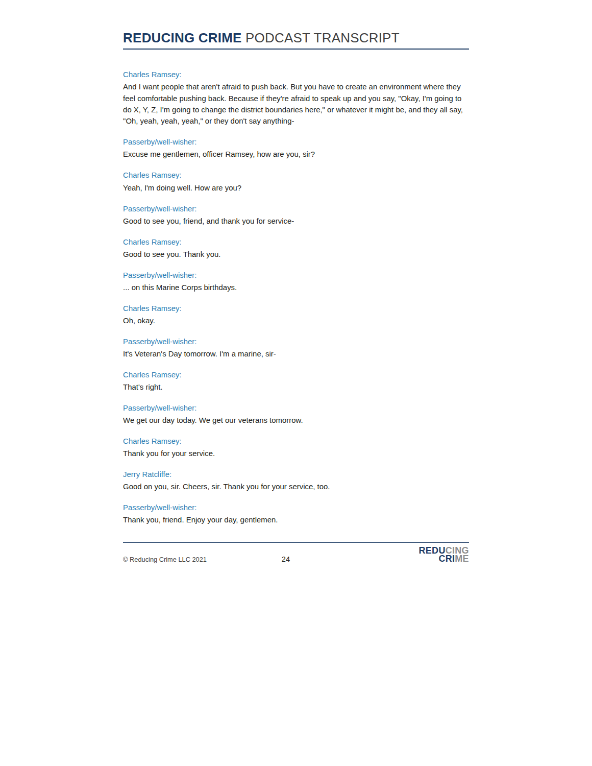REDUCING CRIME PODCAST TRANSCRIPT
Charles Ramsey:
And I want people that aren't afraid to push back. But you have to create an environment where they feel comfortable pushing back. Because if they're afraid to speak up and you say, "Okay, I'm going to do X, Y, Z, I'm going to change the district boundaries here," or whatever it might be, and they all say, "Oh, yeah, yeah, yeah," or they don't say anything-
Passerby/well-wisher:
Excuse me gentlemen, officer Ramsey, how are you, sir?
Charles Ramsey:
Yeah, I'm doing well. How are you?
Passerby/well-wisher:
Good to see you, friend, and thank you for service-
Charles Ramsey:
Good to see you. Thank you.
Passerby/well-wisher:
... on this Marine Corps birthdays.
Charles Ramsey:
Oh, okay.
Passerby/well-wisher:
It's Veteran's Day tomorrow. I'm a marine, sir-
Charles Ramsey:
That's right.
Passerby/well-wisher:
We get our day today. We get our veterans tomorrow.
Charles Ramsey:
Thank you for your service.
Jerry Ratcliffe:
Good on you, sir. Cheers, sir. Thank you for your service, too.
Passerby/well-wisher:
Thank you, friend. Enjoy your day, gentlemen.
© Reducing Crime LLC 2021
24
REDU CING
CRI ME